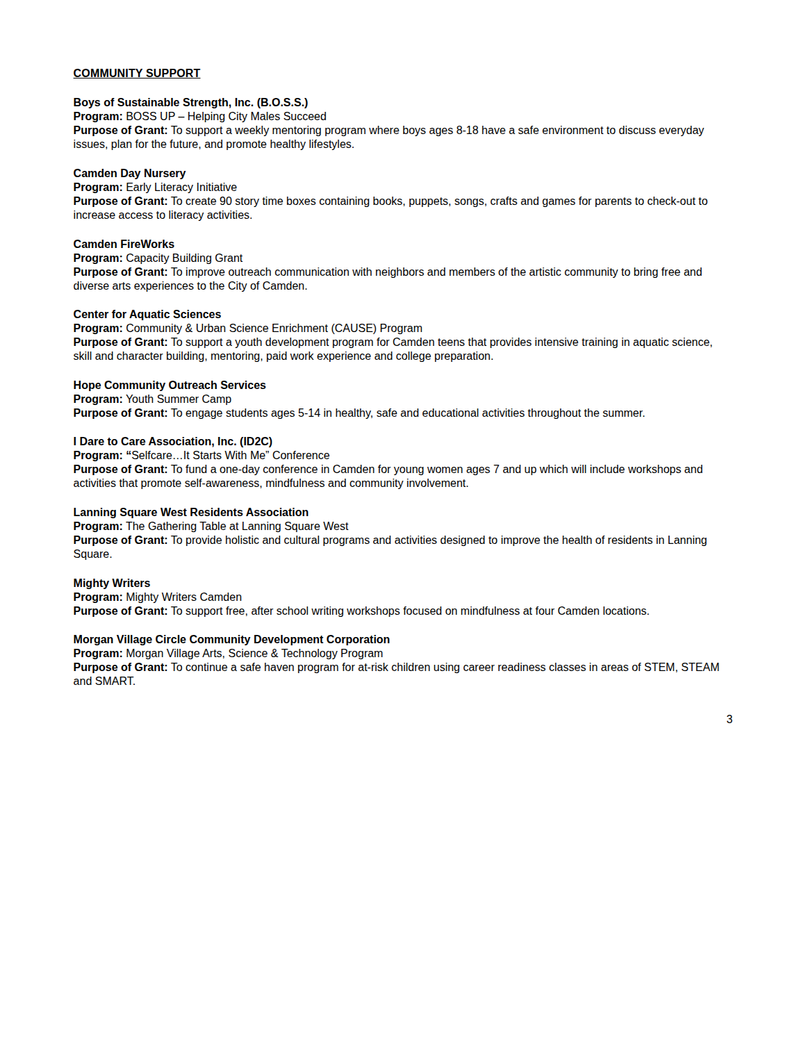COMMUNITY SUPPORT
Boys of Sustainable Strength, Inc. (B.O.S.S.)
Program: BOSS UP – Helping City Males Succeed
Purpose of Grant: To support a weekly mentoring program where boys ages 8-18 have a safe environment to discuss everyday issues, plan for the future, and promote healthy lifestyles.
Camden Day Nursery
Program: Early Literacy Initiative
Purpose of Grant: To create 90 story time boxes containing books, puppets, songs, crafts and games for parents to check-out to increase access to literacy activities.
Camden FireWorks
Program: Capacity Building Grant
Purpose of Grant: To improve outreach communication with neighbors and members of the artistic community to bring free and diverse arts experiences to the City of Camden.
Center for Aquatic Sciences
Program: Community & Urban Science Enrichment (CAUSE) Program
Purpose of Grant: To support a youth development program for Camden teens that provides intensive training in aquatic science, skill and character building, mentoring, paid work experience and college preparation.
Hope Community Outreach Services
Program: Youth Summer Camp
Purpose of Grant: To engage students ages 5-14 in healthy, safe and educational activities throughout the summer.
I Dare to Care Association, Inc. (ID2C)
Program: “Selfcare…It Starts With Me” Conference
Purpose of Grant: To fund a one-day conference in Camden for young women ages 7 and up which will include workshops and activities that promote self-awareness, mindfulness and community involvement.
Lanning Square West Residents Association
Program: The Gathering Table at Lanning Square West
Purpose of Grant: To provide holistic and cultural programs and activities designed to improve the health of residents in Lanning Square.
Mighty Writers
Program: Mighty Writers Camden
Purpose of Grant: To support free, after school writing workshops focused on mindfulness at four Camden locations.
Morgan Village Circle Community Development Corporation
Program: Morgan Village Arts, Science & Technology Program
Purpose of Grant: To continue a safe haven program for at-risk children using career readiness classes in areas of STEM, STEAM and SMART.
3